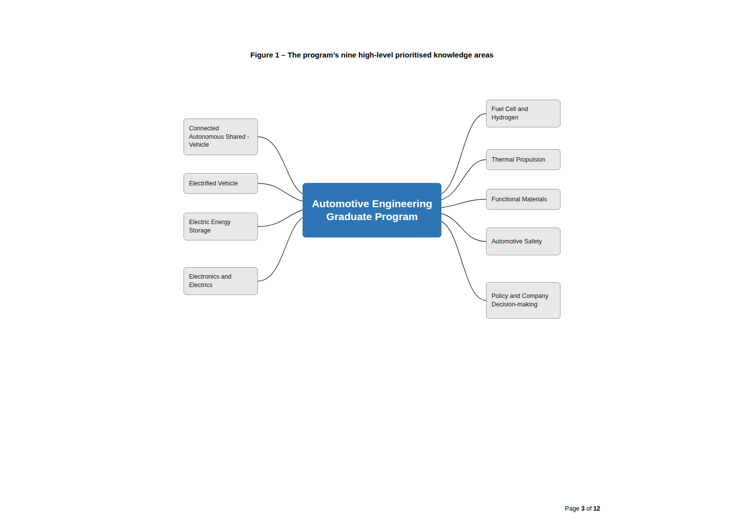Figure 1 – The program’s nine high-level prioritised knowledge areas
Connected Autonomous Shared - Vehicle
Electrified Vehicle
Electric Energy Storage
Electronics and Electrics
Automotive Engineering Graduate Program
Fuel Cell and Hydrogen
Thermal Propulsion
Functional Materials
Automotive Safety
Policy and Company Decision-making
Page 3 of 12